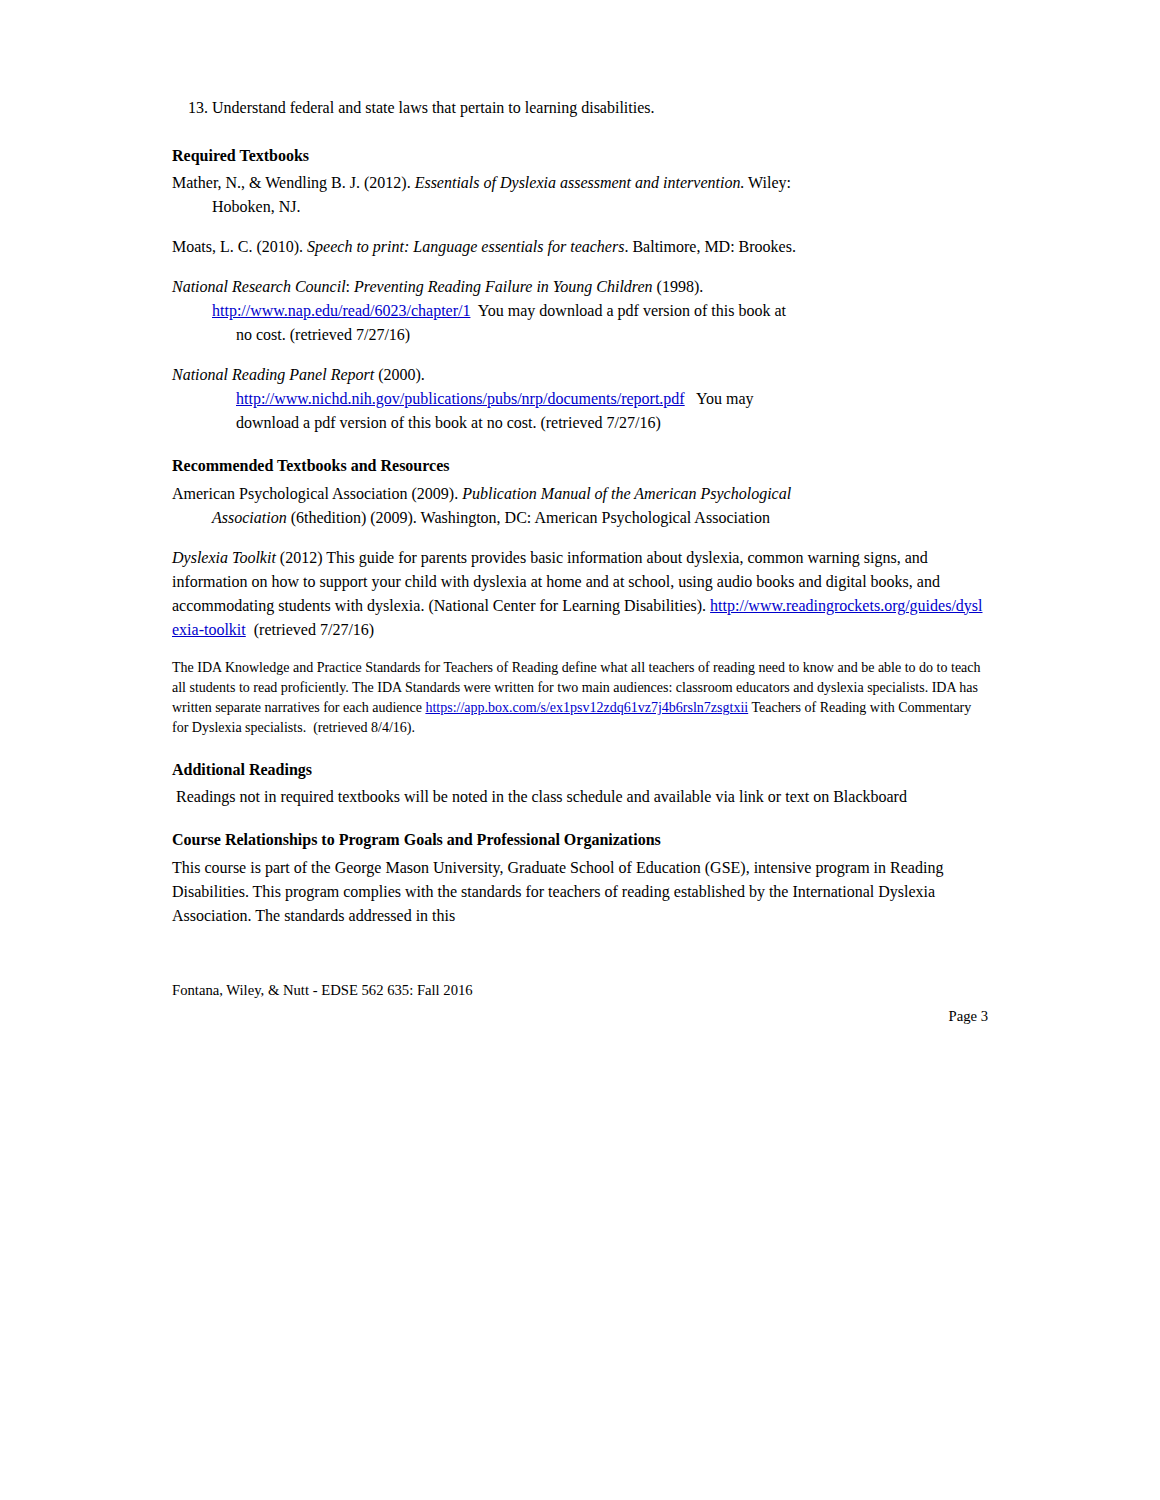Understand federal and state laws that pertain to learning disabilities.
Required Textbooks
Mather, N., & Wendling B. J. (2012). Essentials of Dyslexia assessment and intervention. Wiley: Hoboken, NJ.
Moats, L. C. (2010). Speech to print: Language essentials for teachers. Baltimore, MD: Brookes.
National Research Council: Preventing Reading Failure in Young Children (1998). http://www.nap.edu/read/6023/chapter/1 You may download a pdf version of this book at no cost. (retrieved 7/27/16)
National Reading Panel Report (2000). http://www.nichd.nih.gov/publications/pubs/nrp/documents/report.pdf You may download a pdf version of this book at no cost. (retrieved 7/27/16)
Recommended Textbooks and Resources
American Psychological Association (2009). Publication Manual of the American Psychological Association (6thedition) (2009). Washington, DC: American Psychological Association
Dyslexia Toolkit (2012) This guide for parents provides basic information about dyslexia, common warning signs, and information on how to support your child with dyslexia at home and at school, using audio books and digital books, and accommodating students with dyslexia. (National Center for Learning Disabilities). http://www.readingrockets.org/guides/dyslexia-toolkit (retrieved 7/27/16)
The IDA Knowledge and Practice Standards for Teachers of Reading define what all teachers of reading need to know and be able to do to teach all students to read proficiently. The IDA Standards were written for two main audiences: classroom educators and dyslexia specialists. IDA has written separate narratives for each audience https://app.box.com/s/ex1psv12zdq61vz7j4b6rsln7zsgtxii Teachers of Reading with Commentary for Dyslexia specialists. (retrieved 8/4/16).
Additional Readings
Readings not in required textbooks will be noted in the class schedule and available via link or text on Blackboard
Course Relationships to Program Goals and Professional Organizations
This course is part of the George Mason University, Graduate School of Education (GSE), intensive program in Reading Disabilities. This program complies with the standards for teachers of reading established by the International Dyslexia Association. The standards addressed in this
Fontana, Wiley, & Nutt - EDSE 562 635: Fall 2016
Page 3